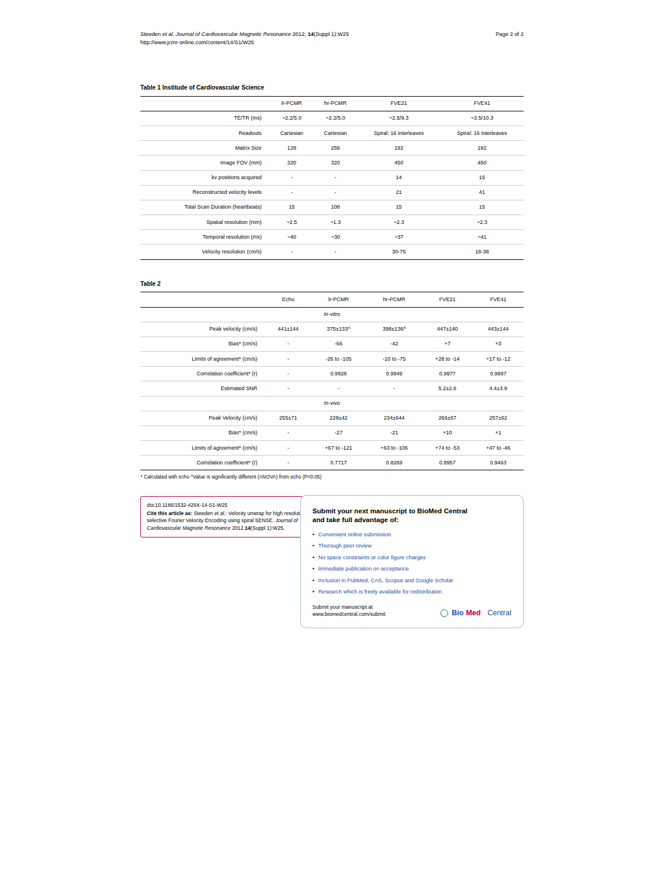Steeden et al. Journal of Cardiovascular Magnetic Resonance 2012, 14(Suppl 1):W25
http://www.jcmr-online.com/content/14/S1/W25
Page 2 of 2
Table 1 Institude of Cardiovascular Science
| | lr-PCMR | hr-PCMR | FVE21 | FVE41 |
| --- | --- | --- | --- | --- |
| TE/TR (ms) | ~2.2/5.0 | ~2.2/5.0 | ~2.5/9.3 | ~3.5/10.3 |
| Readouts | Cartesian | Cartesian | Spiral: 16 interleaves | Spiral: 16 interleaves |
| Matrix Size | 128 | 256 | 192 | 192 |
| Image FOV (mm) | 320 | 320 | 450 | 450 |
| kv positions acquired | - | - | 14 | 15 |
| Reconstructed velocity levels | - | - | 21 | 41 |
| Total Scan Duration (heartbeats) | 15 | 108 | 15 | 15 |
| Spatial resolution (mm) | ~2.5 | ~1.3 | ~2.3 | ~2.3 |
| Temporal resolution (ms) | ~40 | ~30 | ~37 | ~41 |
| Velocity resolution (cm/s) | - | - | 30-75 | 18-38 |
Table 2
| | Echo | lr-PCMR | hr-PCMR | FVE21 | FVE41 |
| --- | --- | --- | --- | --- | --- |
| In-vitro |
| Peak velocity (cm/s) | 441±144 | 375±133^ | 398±136^ | 447±140 | 443±144 |
| Bias* (cm/s) | - | -66 | -42 | +7 | +3 |
| Limits of agreement* (cm/s) | - | -26 to -105 | -10 to -75 | +28 to -14 | +17 to -12 |
| Correlation coefficient* (r) | - | 0.9926 | 0.9949 | 0.9977 | 0.9987 |
| Estimated SNR | - | - | - | 5.2±2.6 | 4.4±3.9 |
| In-vivo |
| Peak Velocity (cm/s) | 255±71 | 228±42 | 234±644 | 266±67 | 257±62 |
| Bias* (cm/s) | - | -27 | -21 | +10 | +1 |
| Limits of agreement* (cm/s) | - | +67 to -121 | +63 to -106 | +74 to -53 | +47 to -46 |
| Correlation coefficient* (r) | - | 0.7717 | 0.8269 | 0.8957 | 0.9463 |
* Calculated with echo ^Value is significantly different (ANOVA) from echo (P<0.05)
doi:10.1186/1532-429X-14-S1-W25
Cite this article as: Steeden et al.: Velocity unwrap for high resolution slice-selective Fourier Velocity Encoding using spiral SENSE. Journal of Cardiovascular Magnetic Resonance 2012 14(Suppl 1):W25.
Submit your next manuscript to BioMed Central
and take full advantage of:
Convenient online submission
Thorough peer review
No space constraints or color figure charges
Immediate publication on acceptance
Inclusion in PubMed, CAS, Scopus and Google Scholar
Research which is freely available for redistribution
Submit your manuscript at
www.biomedcentral.com/submit
Bio Med Central